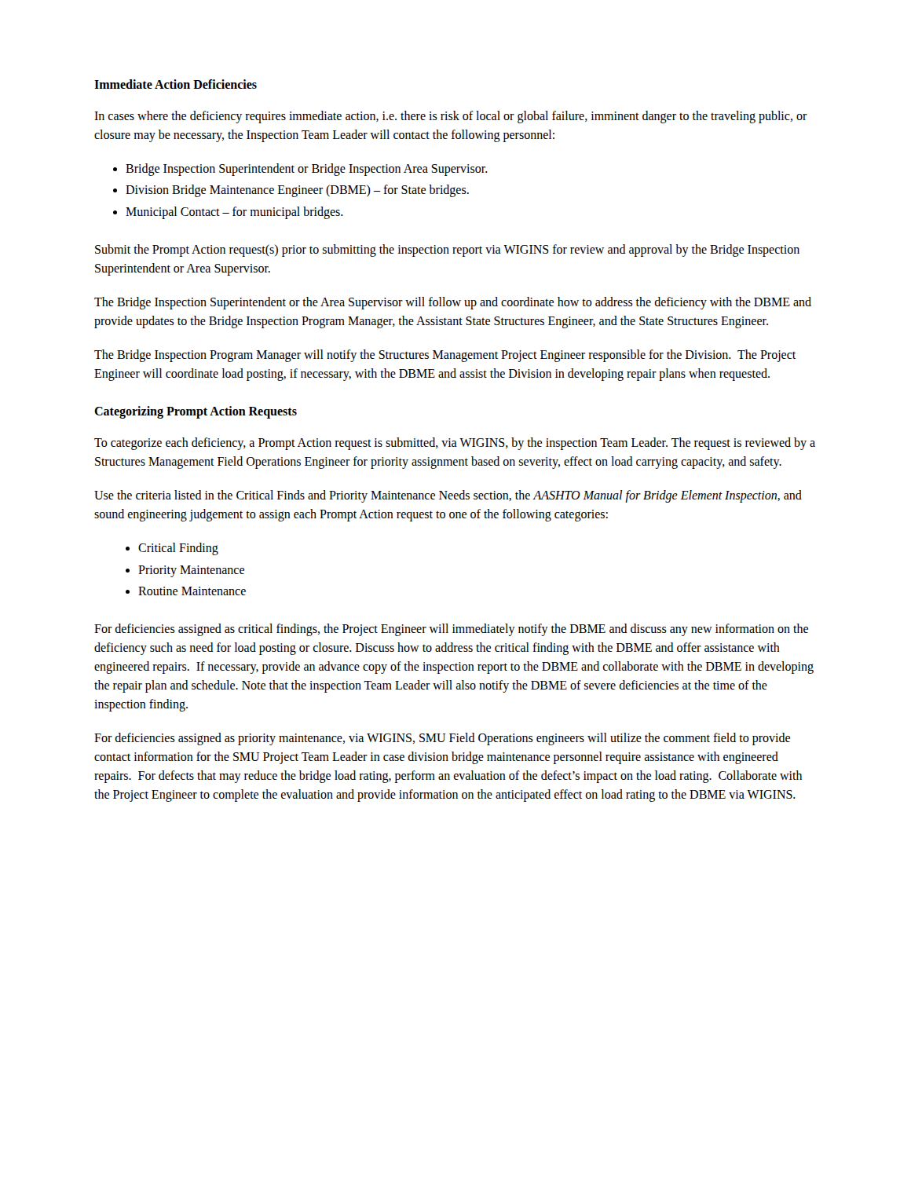Immediate Action Deficiencies
In cases where the deficiency requires immediate action, i.e. there is risk of local or global failure, imminent danger to the traveling public, or closure may be necessary, the Inspection Team Leader will contact the following personnel:
Bridge Inspection Superintendent or Bridge Inspection Area Supervisor.
Division Bridge Maintenance Engineer (DBME) – for State bridges.
Municipal Contact – for municipal bridges.
Submit the Prompt Action request(s) prior to submitting the inspection report via WIGINS for review and approval by the Bridge Inspection Superintendent or Area Supervisor.
The Bridge Inspection Superintendent or the Area Supervisor will follow up and coordinate how to address the deficiency with the DBME and provide updates to the Bridge Inspection Program Manager, the Assistant State Structures Engineer, and the State Structures Engineer.
The Bridge Inspection Program Manager will notify the Structures Management Project Engineer responsible for the Division. The Project Engineer will coordinate load posting, if necessary, with the DBME and assist the Division in developing repair plans when requested.
Categorizing Prompt Action Requests
To categorize each deficiency, a Prompt Action request is submitted, via WIGINS, by the inspection Team Leader. The request is reviewed by a Structures Management Field Operations Engineer for priority assignment based on severity, effect on load carrying capacity, and safety.
Use the criteria listed in the Critical Finds and Priority Maintenance Needs section, the AASHTO Manual for Bridge Element Inspection, and sound engineering judgement to assign each Prompt Action request to one of the following categories:
Critical Finding
Priority Maintenance
Routine Maintenance
For deficiencies assigned as critical findings, the Project Engineer will immediately notify the DBME and discuss any new information on the deficiency such as need for load posting or closure. Discuss how to address the critical finding with the DBME and offer assistance with engineered repairs. If necessary, provide an advance copy of the inspection report to the DBME and collaborate with the DBME in developing the repair plan and schedule. Note that the inspection Team Leader will also notify the DBME of severe deficiencies at the time of the inspection finding.
For deficiencies assigned as priority maintenance, via WIGINS, SMU Field Operations engineers will utilize the comment field to provide contact information for the SMU Project Team Leader in case division bridge maintenance personnel require assistance with engineered repairs. For defects that may reduce the bridge load rating, perform an evaluation of the defect’s impact on the load rating. Collaborate with the Project Engineer to complete the evaluation and provide information on the anticipated effect on load rating to the DBME via WIGINS.